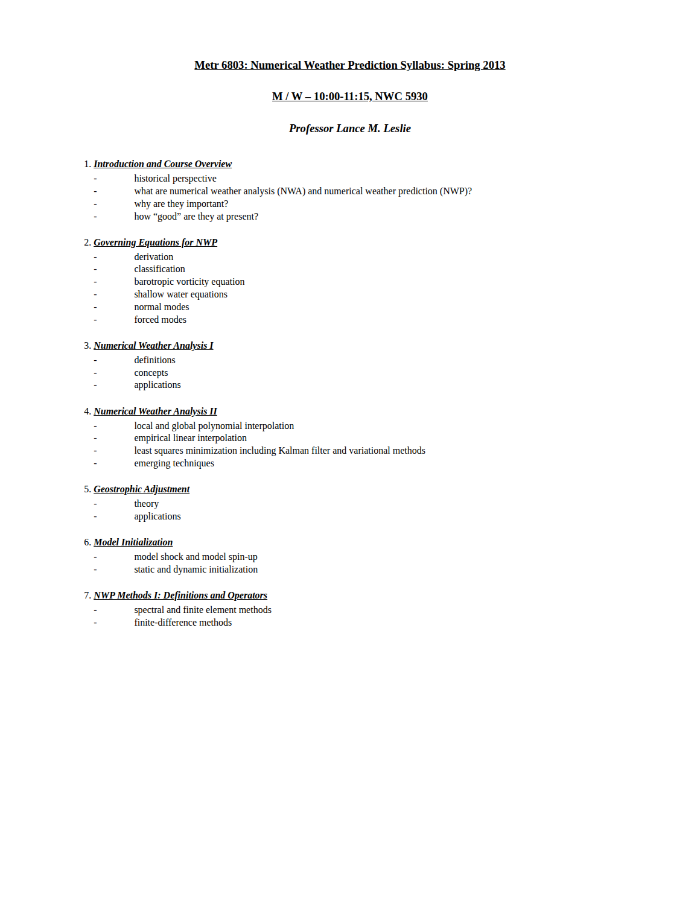Metr 6803: Numerical Weather Prediction Syllabus: Spring 2013
M / W – 10:00-11:15, NWC 5930
Professor Lance M. Leslie
Introduction and Course Overview
historical perspective
what are numerical weather analysis (NWA) and numerical weather prediction (NWP)?
why are they important?
how “good” are they at present?
Governing Equations for NWP
derivation
classification
barotropic vorticity equation
shallow water equations
normal modes
forced modes
Numerical Weather Analysis I
definitions
concepts
applications
Numerical Weather Analysis II
local and global polynomial interpolation
empirical linear interpolation
least squares minimization including Kalman filter and variational methods
emerging techniques
Geostrophic Adjustment
theory
applications
Model Initialization
model shock and model spin-up
static and dynamic initialization
NWP Methods I: Definitions and Operators
spectral and finite element methods
finite-difference methods